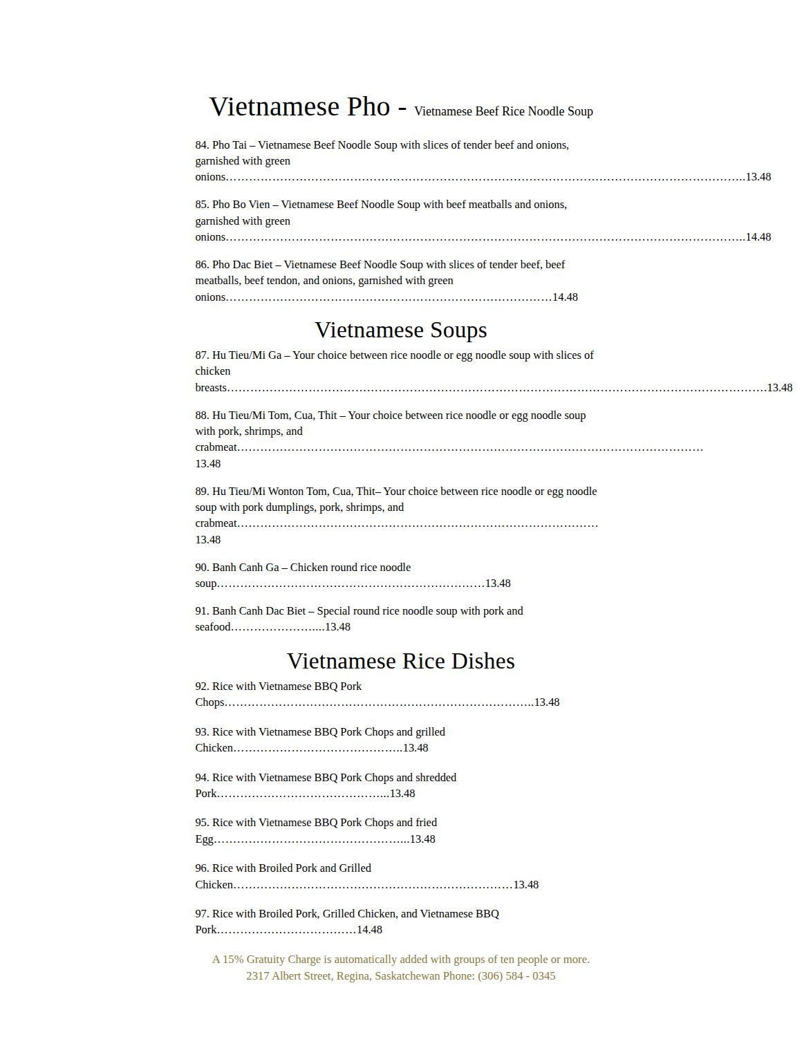Vietnamese Pho - Vietnamese Beef Rice Noodle Soup
84. Pho Tai – Vietnamese Beef Noodle Soup with slices of tender beef and onions, garnished with green onions…………………………………………………………………………………………………………………….. 13.48
85. Pho Bo Vien – Vietnamese Beef Noodle Soup with beef meatballs and onions, garnished with green onions…………………………………………………………………………………………………………………….. 14.48
86. Pho Dac Biet – Vietnamese Beef Noodle Soup with slices of tender beef, beef meatballs, beef tendon, and onions, garnished with green onions…………………………………………………………………………14.48
Vietnamese Soups
87. Hu Tieu/Mi Ga – Your choice between rice noodle or egg noodle soup with slices of chicken breasts…………………………………………………………………………………………………………………………. 13.48
88. Hu Tieu/Mi Tom, Cua, Thit – Your choice between rice noodle or egg noodle soup with pork, shrimps, and crabmeat…………………………………………………………………………………………………………13.48
89. Hu Tieu/Mi Wonton Tom, Cua, Thit– Your choice between rice noodle or egg noodle soup with pork dumplings, pork, shrimps, and crabmeat…………………………………………………………………………………13.48
90. Banh Canh Ga – Chicken round rice noodle soup……………………………………………………………13.48
91. Banh Canh Dac Biet – Special round rice noodle soup with pork and seafood………………….... 13.48
Vietnamese Rice Dishes
92. Rice with Vietnamese BBQ Pork Chops…………………………………………………………………….. 13.48
93. Rice with Vietnamese BBQ Pork Chops and grilled Chicken…………………………………….. 13.48
94. Rice with Vietnamese BBQ Pork Chops and shredded Pork……………………………………... 13.48
95. Rice with Vietnamese BBQ Pork Chops and fried Egg…………………………………………... 13.48
96. Rice with Broiled Pork and Grilled Chicken………………………………………………………………13.48
97. Rice with Broiled Pork, Grilled Chicken, and Vietnamese BBQ Pork………………………………14.48
A 15% Gratuity Charge is automatically added with groups of ten people or more.
2317 Albert Street, Regina, Saskatchewan Phone: (306) 584 - 0345